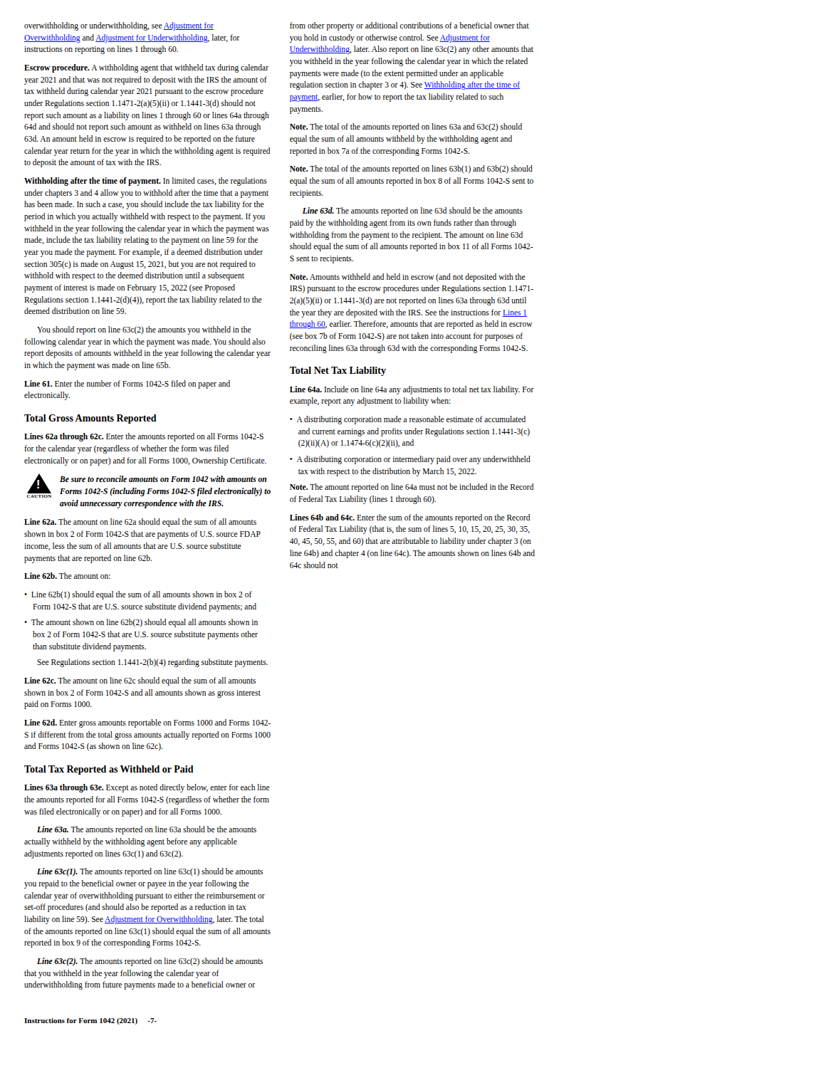overwithholding or underwithholding, see Adjustment for Overwithholding and Adjustment for Underwithholding, later, for instructions on reporting on lines 1 through 60.
Escrow procedure. A withholding agent that withheld tax during calendar year 2021 and that was not required to deposit with the IRS the amount of tax withheld during calendar year 2021 pursuant to the escrow procedure under Regulations section 1.1471-2(a)(5)(ii) or 1.1441-3(d) should not report such amount as a liability on lines 1 through 60 or lines 64a through 64d and should not report such amount as withheld on lines 63a through 63d. An amount held in escrow is required to be reported on the future calendar year return for the year in which the withholding agent is required to deposit the amount of tax with the IRS.
Withholding after the time of payment. In limited cases, the regulations under chapters 3 and 4 allow you to withhold after the time that a payment has been made. In such a case, you should include the tax liability for the period in which you actually withheld with respect to the payment. If you withheld in the year following the calendar year in which the payment was made, include the tax liability relating to the payment on line 59 for the year you made the payment. For example, if a deemed distribution under section 305(c) is made on August 15, 2021, but you are not required to withhold with respect to the deemed distribution until a subsequent payment of interest is made on February 15, 2022 (see Proposed Regulations section 1.1441-2(d)(4)), report the tax liability related to the deemed distribution on line 59.
You should report on line 63c(2) the amounts you withheld in the following calendar year in which the payment was made. You should also report deposits of amounts withheld in the year following the calendar year in which the payment was made on line 65b.
Line 61. Enter the number of Forms 1042-S filed on paper and electronically.
Total Gross Amounts Reported
Lines 62a through 62c. Enter the amounts reported on all Forms 1042-S for the calendar year (regardless of whether the form was filed electronically or on paper) and for all Forms 1000, Ownership Certificate.
CAUTION
Be sure to reconcile amounts on Form 1042 with amounts on Forms 1042-S (including Forms 1042-S filed electronically) to avoid unnecessary correspondence with the IRS.
Line 62a. The amount on line 62a should equal the sum of all amounts shown in box 2 of Form 1042-S that are payments of U.S. source FDAP income, less the sum of all amounts that are U.S. source substitute payments that are reported on line 62b.
Line 62b. The amount on:
Line 62b(1) should equal the sum of all amounts shown in box 2 of Form 1042-S that are U.S. source substitute dividend payments; and
The amount shown on line 62b(2) should equal all amounts shown in box 2 of Form 1042-S that are U.S. source substitute payments other than substitute dividend payments.
See Regulations section 1.1441-2(b)(4) regarding substitute payments.
Line 62c. The amount on line 62c should equal the sum of all amounts shown in box 2 of Form 1042-S and all amounts shown as gross interest paid on Forms 1000.
Line 62d. Enter gross amounts reportable on Forms 1000 and Forms 1042-S if different from the total gross amounts actually reported on Forms 1000 and Forms 1042-S (as shown on line 62c).
Total Tax Reported as Withheld or Paid
Lines 63a through 63e. Except as noted directly below, enter for each line the amounts reported for all Forms 1042-S (regardless of whether the form was filed electronically or on paper) and for all Forms 1000.
Line 63a. The amounts reported on line 63a should be the amounts actually withheld by the withholding agent before any applicable adjustments reported on lines 63c(1) and 63c(2).
Line 63c(1). The amounts reported on line 63c(1) should be amounts you repaid to the beneficial owner or payee in the year following the calendar year of overwithholding pursuant to either the reimbursement or set-off procedures (and should also be reported as a reduction in tax liability on line 59). See Adjustment for Overwithholding, later. The total of the amounts reported on line 63c(1) should equal the sum of all amounts reported in box 9 of the corresponding Forms 1042-S.
Line 63c(2). The amounts reported on line 63c(2) should be amounts that you withheld in the year following the calendar year of underwithholding from future payments made to a beneficial owner or from other property or additional contributions of a beneficial owner that you hold in custody or otherwise control. See Adjustment for Underwithholding, later. Also report on line 63c(2) any other amounts that you withheld in the year following the calendar year in which the related payments were made (to the extent permitted under an applicable regulation section in chapter 3 or 4). See Withholding after the time of payment, earlier, for how to report the tax liability related to such payments.
Note. The total of the amounts reported on lines 63a and 63c(2) should equal the sum of all amounts withheld by the withholding agent and reported in box 7a of the corresponding Forms 1042-S.
Note. The total of the amounts reported on lines 63b(1) and 63b(2) should equal the sum of all amounts reported in box 8 of all Forms 1042-S sent to recipients.
Line 63d. The amounts reported on line 63d should be the amounts paid by the withholding agent from its own funds rather than through withholding from the payment to the recipient. The amount on line 63d should equal the sum of all amounts reported in box 11 of all Forms 1042-S sent to recipients.
Note. Amounts withheld and held in escrow (and not deposited with the IRS) pursuant to the escrow procedures under Regulations section 1.1471-2(a)(5)(ii) or 1.1441-3(d) are not reported on lines 63a through 63d until the year they are deposited with the IRS. See the instructions for Lines 1 through 60, earlier. Therefore, amounts that are reported as held in escrow (see box 7b of Form 1042-S) are not taken into account for purposes of reconciling lines 63a through 63d with the corresponding Forms 1042-S.
Total Net Tax Liability
Line 64a. Include on line 64a any adjustments to total net tax liability. For example, report any adjustment to liability when:
A distributing corporation made a reasonable estimate of accumulated and current earnings and profits under Regulations section 1.1441-3(c)(2)(ii)(A) or 1.1474-6(c)(2)(ii), and
A distributing corporation or intermediary paid over any underwithheld tax with respect to the distribution by March 15, 2022.
Note. The amount reported on line 64a must not be included in the Record of Federal Tax Liability (lines 1 through 60).
Lines 64b and 64c. Enter the sum of the amounts reported on the Record of Federal Tax Liability (that is, the sum of lines 5, 10, 15, 20, 25, 30, 35, 40, 45, 50, 55, and 60) that are attributable to liability under chapter 3 (on line 64b) and chapter 4 (on line 64c). The amounts shown on lines 64b and 64c should not
Instructions for Form 1042 (2021) -7-